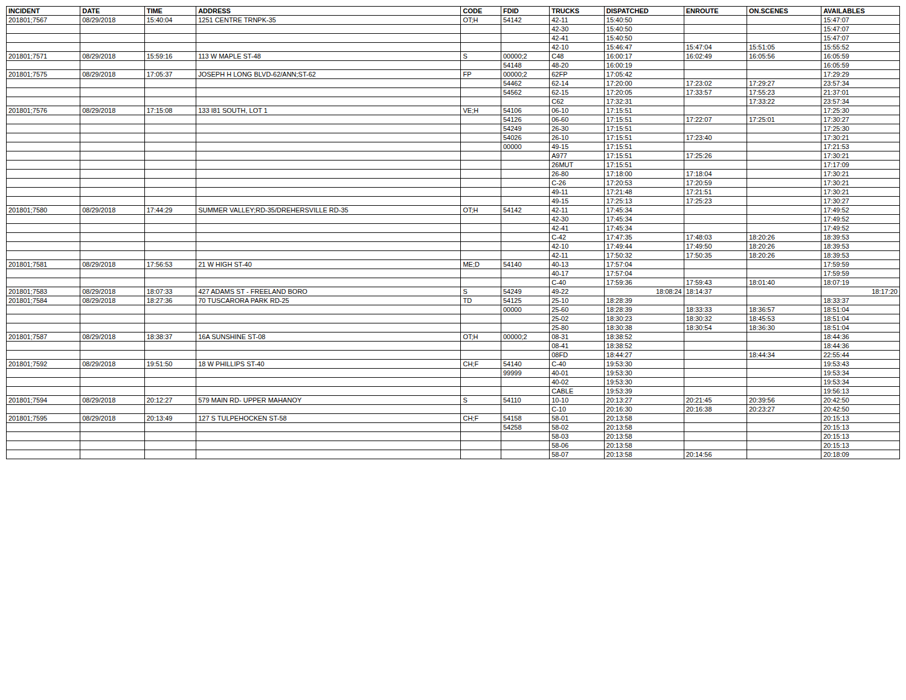| INCIDENT | DATE | TIME | ADDRESS | CODE | FDID | TRUCKS | DISPATCHED | ENROUTE | ON.SCENES | AVAILABLES |
| --- | --- | --- | --- | --- | --- | --- | --- | --- | --- | --- |
| 201801;7567 | 08/29/2018 | 15:40:04 | 1251 CENTRE TRNPK-35 | OT;H | 54142 | 42-11 | 15:40:50 | | | 15:47:07 |
| | | | | | | 42-30 | 15:40:50 | | | 15:47:07 |
| | | | | | | 42-41 | 15:40:50 | | | 15:47:07 |
| | | | | | | 42-10 | 15:46:47 | 15:47:04 | 15:51:05 | 15:55:52 |
| 201801;7571 | 08/29/2018 | 15:59:16 | 113 W MAPLE ST-48 | S | 00000;2 | C48 | 16:00:17 | 16:02:49 | 16:05:56 | 16:05:59 |
| | | | | | 54148 | 48-20 | 16:00:19 | | | 16:05:59 |
| 201801;7575 | 08/29/2018 | 17:05:37 | JOSEPH H LONG BLVD-62/ANN;ST-62 | FP | 00000;2 | 62FP | 17:05:42 | | | 17:29:29 |
| | | | | | 54462 | 62-14 | 17:20:00 | 17:23:02 | 17:29:27 | 23:57:34 |
| | | | | | 54562 | 62-15 | 17:20:05 | 17:33:57 | 17:55:23 | 21:37:01 |
| | | | | | | C62 | 17:32:31 | | 17:33:22 | 23:57:34 |
| 201801;7576 | 08/29/2018 | 17:15:08 | 133 I81 SOUTH, LOT 1 | VE;H | 54106 | 06-10 | 17:15:51 | | | 17:25:30 |
| | | | | | 54126 | 06-60 | 17:15:51 | 17:22:07 | 17:25:01 | 17:30:27 |
| | | | | | 54249 | 26-30 | 17:15:51 | | | 17:25:30 |
| | | | | | 54026 | 26-10 | 17:15:51 | 17:23:40 | | 17:30:21 |
| | | | | | 00000 | 49-15 | 17:15:51 | | | 17:21:53 |
| | | | | | | A977 | 17:15:51 | 17:25:26 | | 17:30:21 |
| | | | | | | 26MUT | 17:15:51 | | | 17:17:09 |
| | | | | | | 26-80 | 17:18:00 | 17:18:04 | | 17:30:21 |
| | | | | | | C-26 | 17:20:53 | 17:20:59 | | 17:30:21 |
| | | | | | | 49-11 | 17:21:48 | 17:21:51 | | 17:30:21 |
| | | | | | | 49-15 | 17:25:13 | 17:25:23 | | 17:30:27 |
| 201801;7580 | 08/29/2018 | 17:44:29 | SUMMER VALLEY;RD-35/DREHERSVILLE RD-35 | OT;H | 54142 | 42-11 | 17:45:34 | | | 17:49:52 |
| | | | | | | 42-30 | 17:45:34 | | | 17:49:52 |
| | | | | | | 42-41 | 17:45:34 | | | 17:49:52 |
| | | | | | | C-42 | 17:47:35 | 17:48:03 | 18:20:26 | 18:39:53 |
| | | | | | | 42-10 | 17:49:44 | 17:49:50 | 18:20:26 | 18:39:53 |
| | | | | | | 42-11 | 17:50:32 | 17:50:35 | 18:20:26 | 18:39:53 |
| 201801;7581 | 08/29/2018 | 17:56:53 | 21 W HIGH ST-40 | ME;D | 54140 | 40-13 | 17:57:04 | | | 17:59:59 |
| | | | | | | 40-17 | 17:57:04 | | | 17:59:59 |
| | | | | | | C-40 | 17:59:36 | 17:59:43 | 18:01:40 | 18:07:19 |
| 201801;7583 | 08/29/2018 | 18:07:33 | 427 ADAMS ST - FREELAND BORO | S | 54249 | 49-22 | 18:08:24 | 18:14:37 | | 18:17:20 |
| 201801;7584 | 08/29/2018 | 18:27:36 | 70 TUSCARORA PARK RD-25 | TD | 54125 | 25-10 | 18:28:39 | | | 18:33:37 |
| | | | | | 00000 | 25-60 | 18:28:39 | 18:33:33 | 18:36:57 | 18:51:04 |
| | | | | | | 25-02 | 18:30:23 | 18:30:32 | 18:45:53 | 18:51:04 |
| | | | | | | 25-80 | 18:30:38 | 18:30:54 | 18:36:30 | 18:51:04 |
| 201801;7587 | 08/29/2018 | 18:38:37 | 16A SUNSHINE ST-08 | OT;H | 00000;2 | 08-31 | 18:38:52 | | | 18:44:36 |
| | | | | | | 08-41 | 18:38:52 | | | 18:44:36 |
| | | | | | | 08FD | 18:44:27 | | 18:44:34 | 22:55:44 |
| 201801;7592 | 08/29/2018 | 19:51:50 | 18 W PHILLIPS ST-40 | CH;F | 54140 | C-40 | 19:53:30 | | | 19:53:43 |
| | | | | | 99999 | 40-01 | 19:53:30 | | | 19:53:34 |
| | | | | | | 40-02 | 19:53:30 | | | 19:53:34 |
| | | | | | | CABLE | 19:53:39 | | | 19:56:13 |
| 201801;7594 | 08/29/2018 | 20:12:27 | 579 MAIN RD- UPPER MAHANOY | S | 54110 | 10-10 | 20:13:27 | 20:21:45 | 20:39:56 | 20:42:50 |
| | | | | | | C-10 | 20:16:30 | 20:16:38 | 20:23:27 | 20:42:50 |
| 201801;7595 | 08/29/2018 | 20:13:49 | 127 S TULPEHOCKEN ST-58 | CH;F | 54158 | 58-01 | 20:13:58 | | | 20:15:13 |
| | | | | | 54258 | 58-02 | 20:13:58 | | | 20:15:13 |
| | | | | | | 58-03 | 20:13:58 | | | 20:15:13 |
| | | | | | | 58-06 | 20:13:58 | | | 20:15:13 |
| | | | | | | 58-07 | 20:13:58 | 20:14:56 | | 20:18:09 |